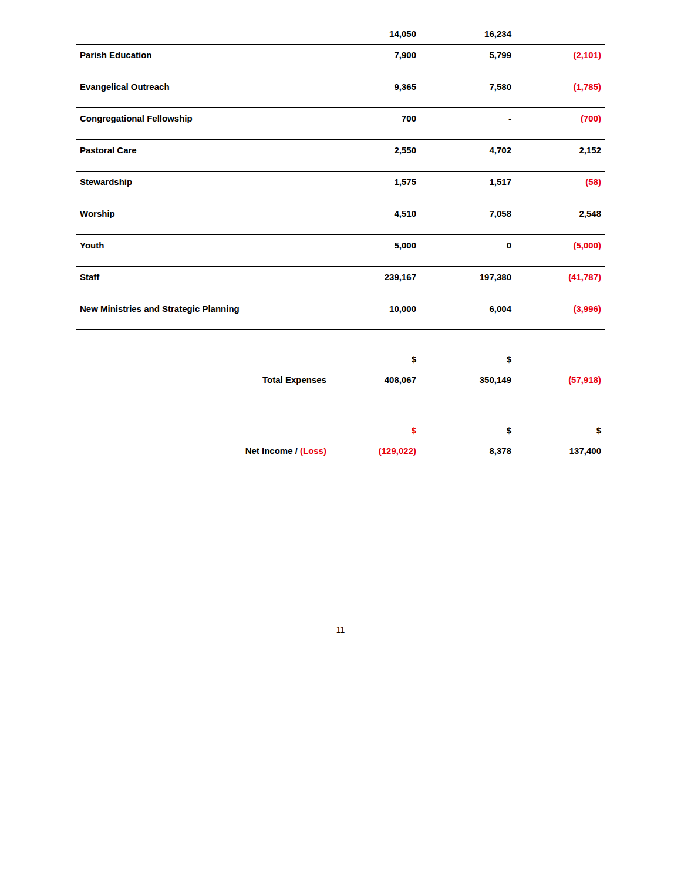| | 14,050 | 16,234 | |
| Parish Education | 7,900 | 5,799 | (2,101) |
| Evangelical Outreach | 9,365 | 7,580 | (1,785) |
| Congregational Fellowship | 700 | - | (700) |
| Pastoral Care | 2,550 | 4,702 | 2,152 |
| Stewardship | 1,575 | 1,517 | (58) |
| Worship | 4,510 | 7,058 | 2,548 |
| Youth | 5,000 | 0 | (5,000) |
| Staff | 239,167 | 197,380 | (41,787) |
| New Ministries and Strategic Planning | 10,000 | 6,004 | (3,996) |
| | $ | $ | |
| Total Expenses | 408,067 | 350,149 | (57,918) |
| | $ | $ | $ |
| Net Income / (Loss) | (129,022) | 8,378 | 137,400 |
11